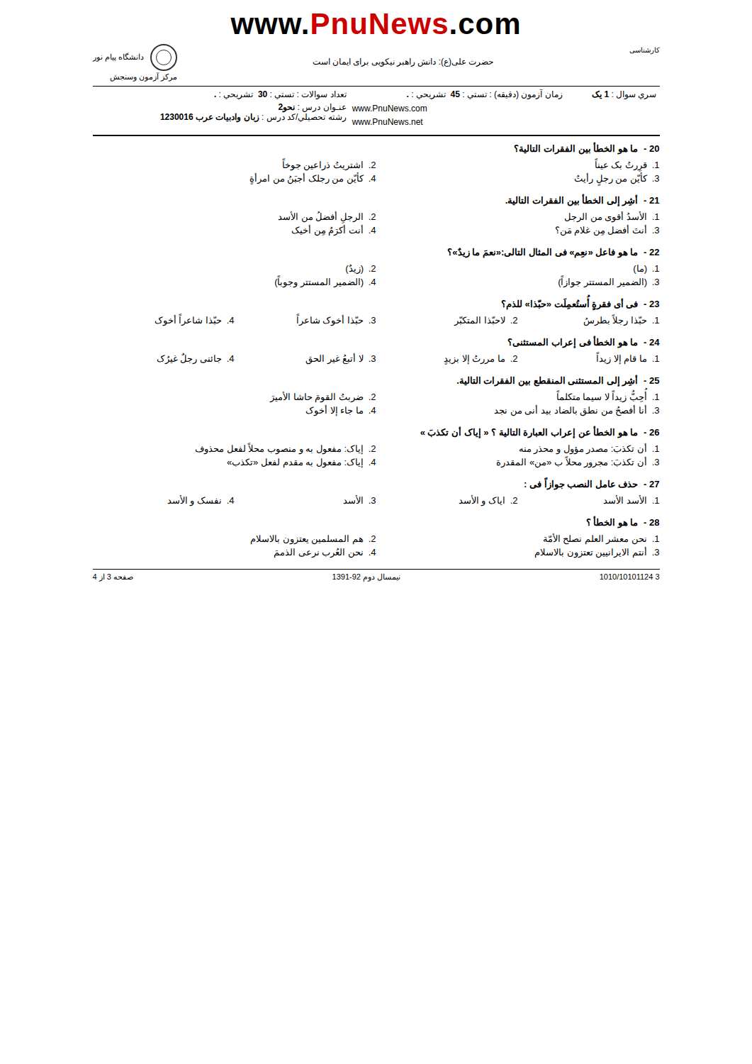www.PnuNews.com
کارشناسی
حضرت علی(ع): دانش راهبر نیکویی برای ایمان است
دانشگاه پیام نور
مرکز آزمون وسنجش
| سري سوال : 1 یک | زمان آزمون (دقیقه) : تستي : 45 تشریحي : . | تعداد سوالات : تستي : 30 تشریحي : . |
| www.PnuNews.com www.PnuNews.net | عنـوان درس : نحو2 رشته تحصیلي/کد درس : زبان وادبیات عرب 1230016 |
20 - ما هو الخطأ بین الفقرات التالیة؟
1. قرِرتُ بک عیناً
2. اشتریتُ ذراعین جوخاً
3. کأیّن من رجلٍ رأیتُ
4. کأیّن من رجلک أجبَنُ من امرأةٍ
21 - أشِر إلی الخطأ بین الفقرات التالیة.
1. الأسدُ أقوی من الرجل
2. الرجلِ أفضلُ من الأسد
3. أنتَ أفضل مِن غلام مَن؟
4. أنت أکرَمُ مِن أخیک
22 - ما هو فاعل «نعِم» فی المثال التالی:«نعمَ ما زیدٌ»؟
1. (ما)
2. (زیدٌ)
3. (الضمیر المستتر جوازاً)
4. (الضمیر المستتر وجوباً)
23 - فی أی فقرةٍ أُستُعمِلَت «حبّذا» للذم؟
1. حبّذا رجلاً بطرسُ
2. لاحبّذا المتکبّر
3. حبّذا أخوک شاعراً
4. حبّذا شاعراً أخوک
24 - ما هو الخطأ فی إعراب المستثنی؟
1. ما قام إلا زیداً
2. ما مررتُ إلا بزیدٍ
3. لا أتبعُ غیر الحق
4. جائنی رجلٌ غیرُک
25 - أشِر إلی المستثنی المنقطع بین الفقرات التالیة.
1. أُحِبُّ زیداً لا سیما متکلماً
2. ضربتُ القومَ حاشا الأمیرَ
3. أنا أفصحُ من نطق بالضاد بید أنی من نجد
4. ما جاء إلا أخوک
26 - ما هو الخطأ عن إعراب العبارة التالیة ؟ « إیاک أن تکذبَ »
1. أن تکذبَ: مصدر مؤول و محذر منه
2. إیاک: مفعول به و منصوب محلاً لفعل محذوف
3. أن تکذبَ: مجرور محلاً ب «من» المقدرة
4. إیاک: مفعول به مقدم لفعل «تکذب»
27 - حذف عامل النصب جوازاً فی :
1. الأسد الأسد
2. ایاک و الأسد
3. الأسد
4. نفسک و الأسد
28 - ما هو الخطأ ؟
1. نحن معشر العلم نصلح الأمّة
2. هم المسلمین یعتزون بالاسلام
3. أنتم الایرانیین تعتزون بالاسلام
4. نحن العُرب نرعی الذممَ
1010/10101124 3 نیمسال دوم 92-1391 صفحه 3 از 4